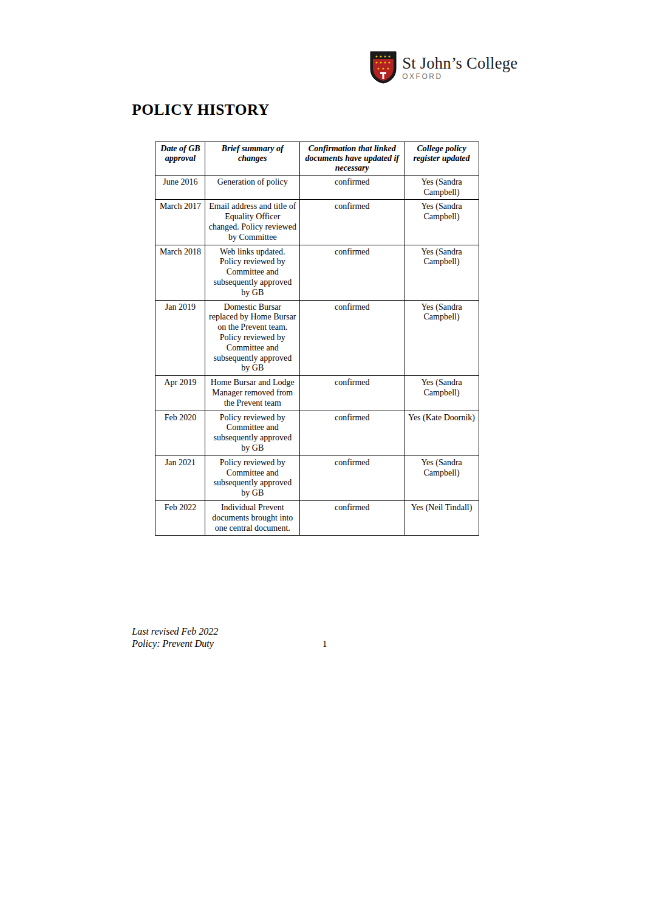St John’s College
OXFORD
POLICY HISTORY
| Date of GB approval | Brief summary of changes | Confirmation that linked documents have updated if necessary | College policy register updated |
| --- | --- | --- | --- |
| June 2016 | Generation of policy | confirmed | Yes (Sandra Campbell) |
| March 2017 | Email address and title of Equality Officer changed. Policy reviewed by Committee | confirmed | Yes (Sandra Campbell) |
| March 2018 | Web links updated. Policy reviewed by Committee and subsequently approved by GB | confirmed | Yes (Sandra Campbell) |
| Jan 2019 | Domestic Bursar replaced by Home Bursar on the Prevent team. Policy reviewed by Committee and subsequently approved by GB | confirmed | Yes (Sandra Campbell) |
| Apr 2019 | Home Bursar and Lodge Manager removed from the Prevent team | confirmed | Yes (Sandra Campbell) |
| Feb 2020 | Policy reviewed by Committee and subsequently approved by GB | confirmed | Yes (Kate Doornik) |
| Jan 2021 | Policy reviewed by Committee and subsequently approved by GB | confirmed | Yes (Sandra Campbell) |
| Feb 2022 | Individual Prevent documents brought into one central document. | confirmed | Yes (Neil Tindall) |
Last revised Feb 2022
Policy: Prevent Duty
1